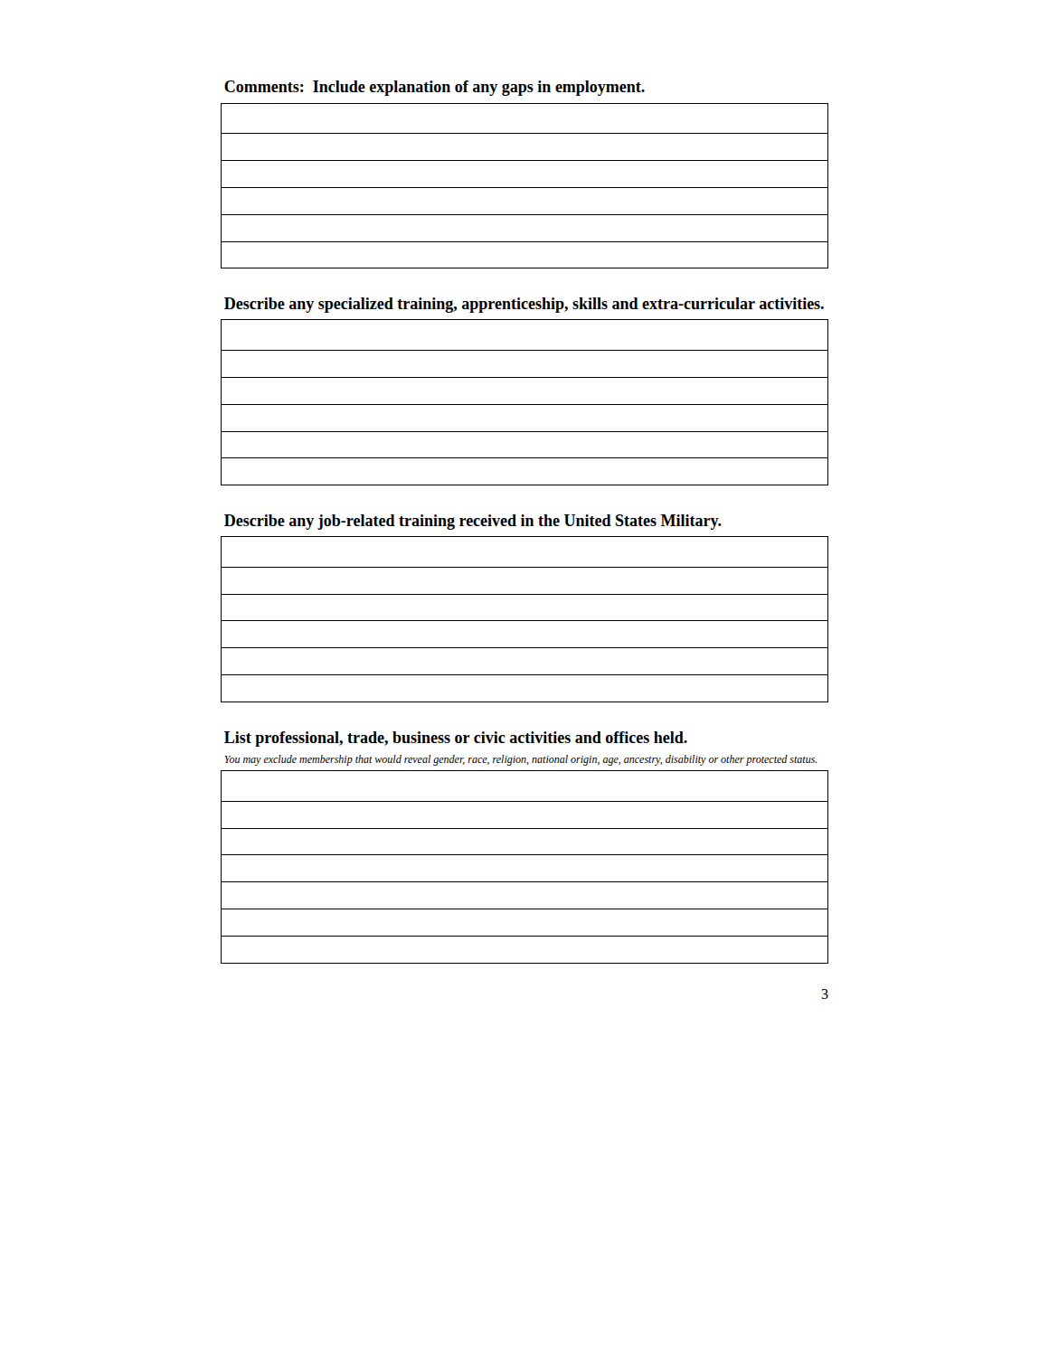Comments: Include explanation of any gaps in employment.
Describe any specialized training, apprenticeship, skills and extra-curricular activities.
Describe any job-related training received in the United States Military.
List professional, trade, business or civic activities and offices held.
You may exclude membership that would reveal gender, race, religion, national origin, age, ancestry, disability or other protected status.
3